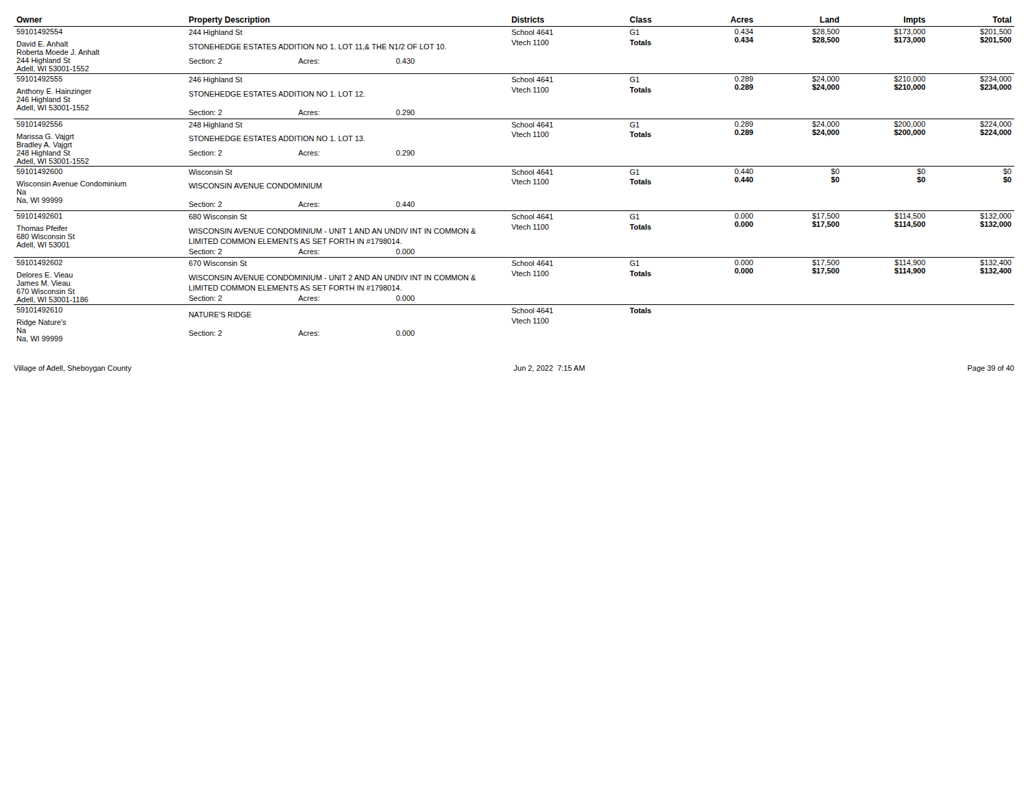| Owner | Property Description | Districts | Class | Acres | Land | Impts | Total |
| --- | --- | --- | --- | --- | --- | --- | --- |
| 59101492554 David E. Anhalt Roberta Moede J. Anhalt 244 Highland St Adell, WI 53001-1552 | 244 Highland St STONEHEDGE ESTATES ADDITION NO 1. LOT 11,& THE N1/2 OF LOT 10. Section: 2 Acres: 0.430 | School 4641 Vtech 1100 | G1 Totals | 0.434 0.434 | $28,500 $28,500 | $173,000 $173,000 | $201,500 $201,500 |
| 59101492555 Anthony E. Hainzinger 246 Highland St Adell, WI 53001-1552 | 246 Highland St STONEHEDGE ESTATES ADDITION NO 1. LOT 12. Section: 2 Acres: 0.290 | School 4641 Vtech 1100 | G1 Totals | 0.289 0.289 | $24,000 $24,000 | $210,000 $210,000 | $234,000 $234,000 |
| 59101492556 Marissa G. Vajgrt Bradley A. Vajgrt 248 Highland St Adell, WI 53001-1552 | 248 Highland St STONEHEDGE ESTATES ADDITION NO 1. LOT 13. Section: 2 Acres: 0.290 | School 4641 Vtech 1100 | G1 Totals | 0.289 0.289 | $24,000 $24,000 | $200,000 $200,000 | $224,000 $224,000 |
| 59101492600 Wisconsin Avenue Condominium Na Na, WI 99999 | Wisconsin St WISCONSIN AVENUE CONDOMINIUM Section: 2 Acres: 0.440 | School 4641 Vtech 1100 | G1 Totals | 0.440 0.440 | $0 $0 | $0 $0 | $0 $0 |
| 59101492601 Thomas Pfeifer 680 Wisconsin St Adell, WI 53001 | 680 Wisconsin St WISCONSIN AVENUE CONDOMINIUM - UNIT 1 AND AN UNDIV INT IN COMMON & LIMITED COMMON ELEMENTS AS SET FORTH IN #1798014. Section: 2 Acres: 0.000 | School 4641 Vtech 1100 | G1 Totals | 0.000 0.000 | $17,500 $17,500 | $114,500 $114,500 | $132,000 $132,000 |
| 59101492602 Delores E. Vieau James M. Vieau 670 Wisconsin St Adell, WI 53001-1186 | 670 Wisconsin St WISCONSIN AVENUE CONDOMINIUM - UNIT 2 AND AN UNDIV INT IN COMMON & LIMITED COMMON ELEMENTS AS SET FORTH IN #1798014. Section: 2 Acres: 0.000 | School 4641 Vtech 1100 | G1 Totals | 0.000 0.000 | $17,500 $17,500 | $114,900 $114,900 | $132,400 $132,400 |
| 59101492610 Ridge Nature's Na Na, WI 99999 | NATURE'S RIDGE Section: 2 Acres: 0.000 | School 4641 Vtech 1100 | Totals | | | | |
Village of Adell, Sheboygan County Jun 2, 2022 7:15 AM Page 39 of 40